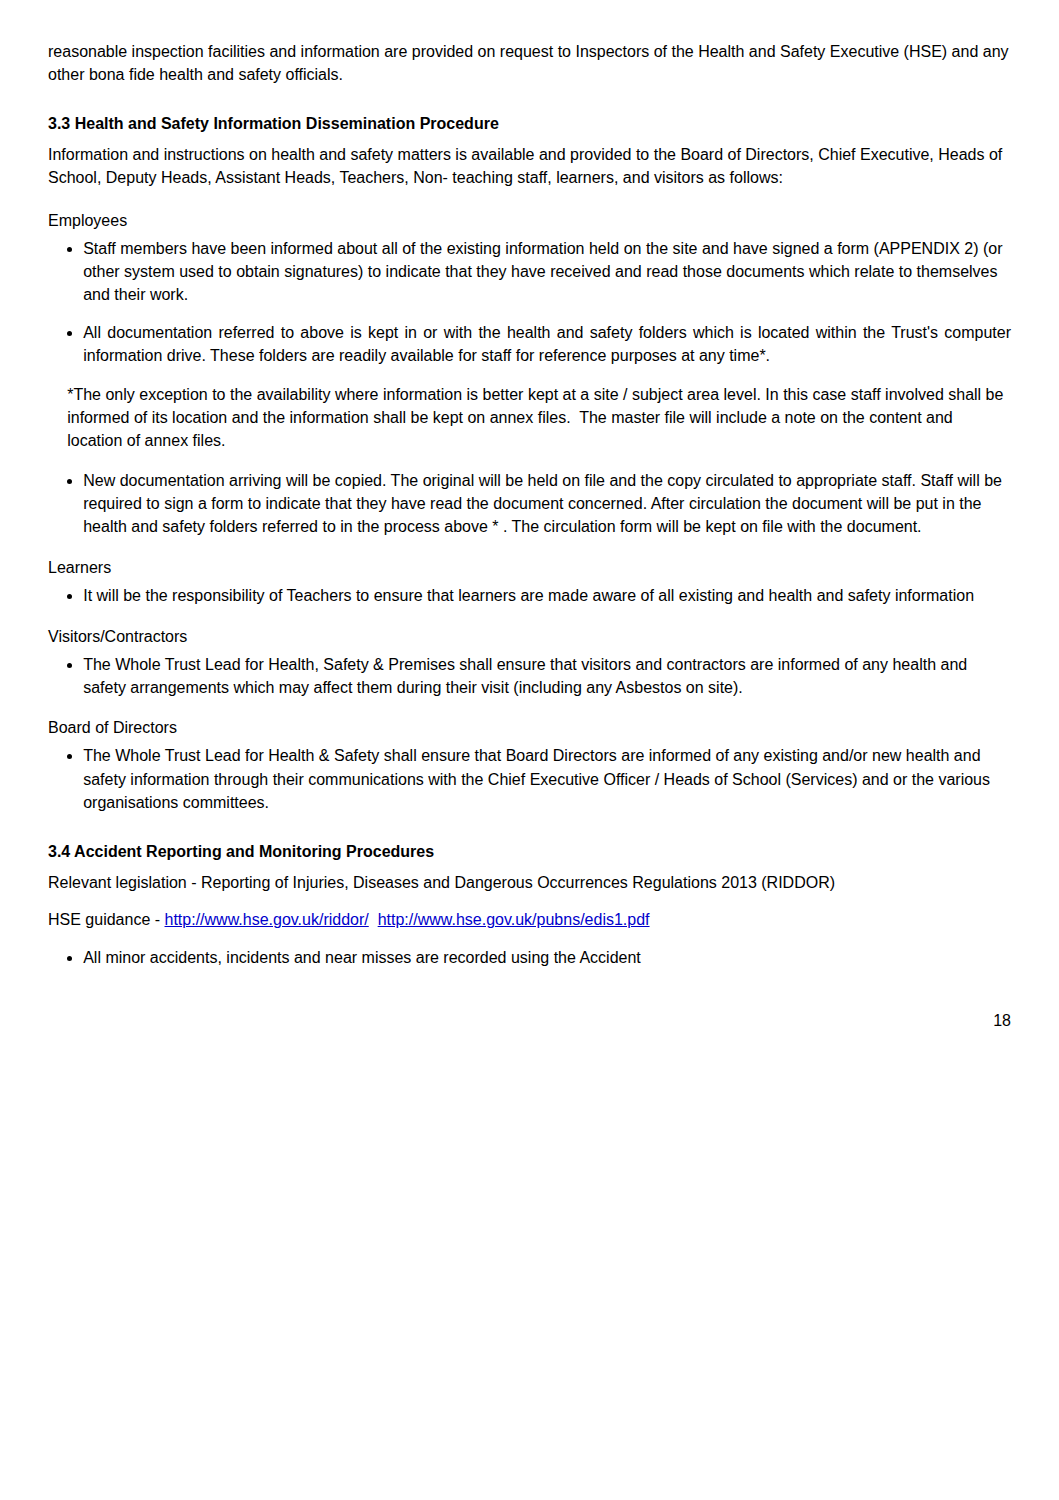reasonable inspection facilities and information are provided on request to Inspectors of the Health and Safety Executive (HSE) and any other bona fide health and safety officials.
3.3 Health and Safety Information Dissemination Procedure
Information and instructions on health and safety matters is available and provided to the Board of Directors, Chief Executive, Heads of School, Deputy Heads, Assistant Heads, Teachers, Non- teaching staff, learners, and visitors as follows:
Employees
Staff members have been informed about all of the existing information held on the site and have signed a form (APPENDIX 2) (or other system used to obtain signatures) to indicate that they have received and read those documents which relate to themselves and their work.
All documentation referred to above is kept in or with the health and safety folders which is located within the Trust's computer information drive. These folders are readily available for staff for reference purposes at any time*.
*The only exception to the availability where information is better kept at a site / subject area level. In this case staff involved shall be informed of its location and the information shall be kept on annex files. The master file will include a note on the content and location of annex files.
New documentation arriving will be copied. The original will be held on file and the copy circulated to appropriate staff. Staff will be required to sign a form to indicate that they have read the document concerned. After circulation the document will be put in the health and safety folders referred to in the process above * . The circulation form will be kept on file with the document.
Learners
It will be the responsibility of Teachers to ensure that learners are made aware of all existing and health and safety information
Visitors/Contractors
The Whole Trust Lead for Health, Safety & Premises shall ensure that visitors and contractors are informed of any health and safety arrangements which may affect them during their visit (including any Asbestos on site).
Board of Directors
The Whole Trust Lead for Health & Safety shall ensure that Board Directors are informed of any existing and/or new health and safety information through their communications with the Chief Executive Officer / Heads of School (Services) and or the various organisations committees.
3.4 Accident Reporting and Monitoring Procedures
Relevant legislation - Reporting of Injuries, Diseases and Dangerous Occurrences Regulations 2013 (RIDDOR)
HSE guidance - http://www.hse.gov.uk/riddor/ http://www.hse.gov.uk/pubns/edis1.pdf
All minor accidents, incidents and near misses are recorded using the Accident
18